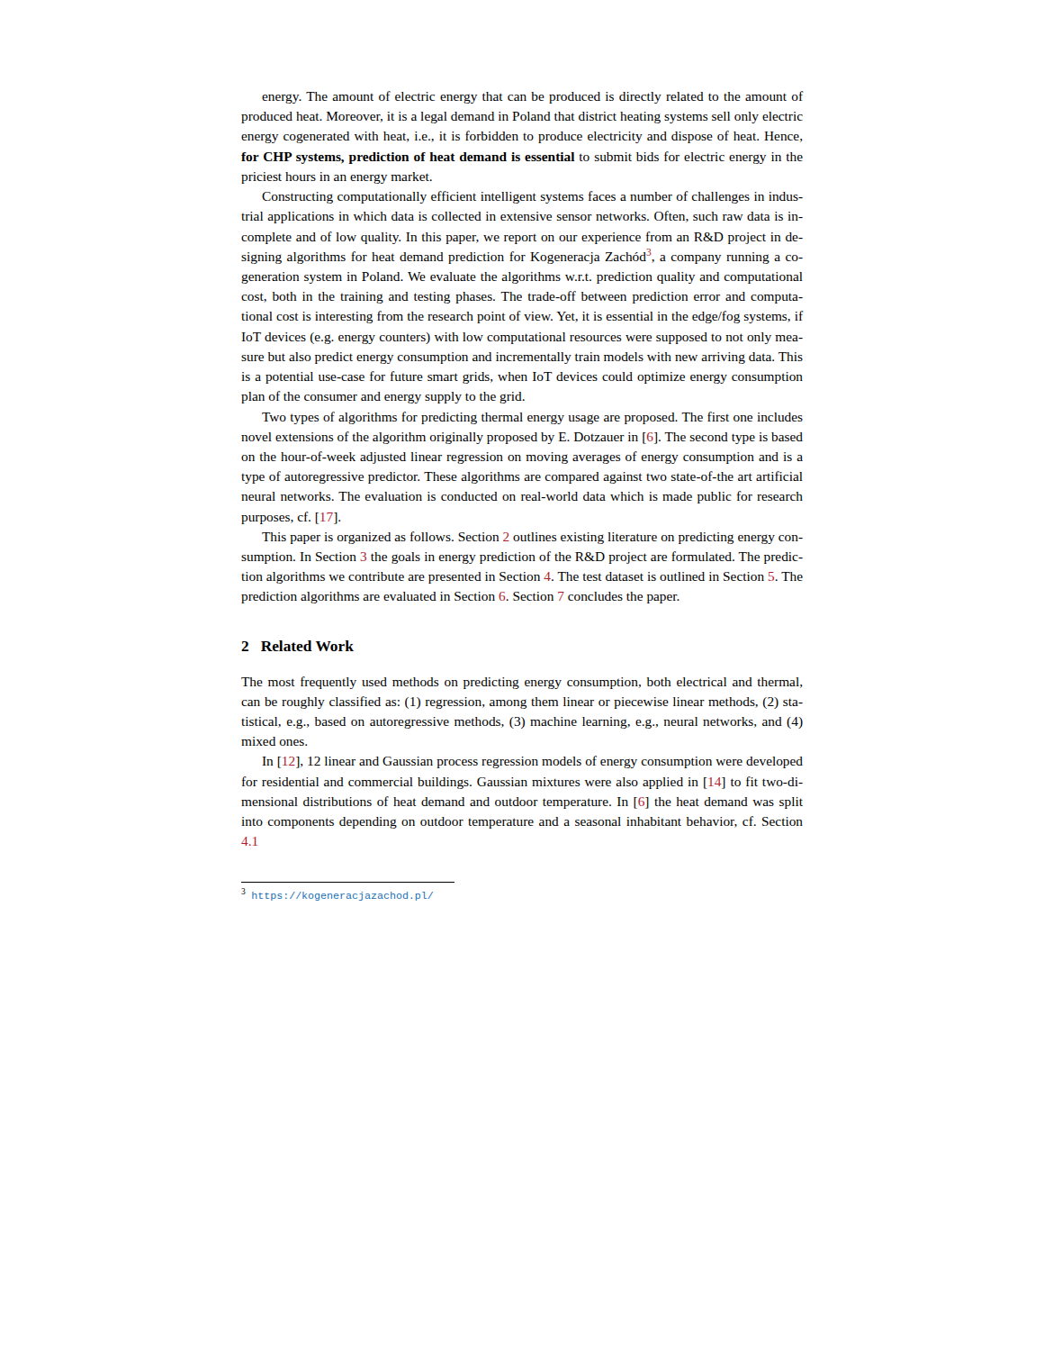energy. The amount of electric energy that can be produced is directly related to the amount of produced heat. Moreover, it is a legal demand in Poland that district heating systems sell only electric energy cogenerated with heat, i.e., it is forbidden to produce electricity and dispose of heat. Hence, for CHP systems, prediction of heat demand is essential to submit bids for electric energy in the priciest hours in an energy market.
Constructing computationally efficient intelligent systems faces a number of challenges in industrial applications in which data is collected in extensive sensor networks. Often, such raw data is incomplete and of low quality. In this paper, we report on our experience from an R&D project in designing algorithms for heat demand prediction for Kogeneracja Zachód3, a company running a cogeneration system in Poland. We evaluate the algorithms w.r.t. prediction quality and computational cost, both in the training and testing phases. The trade-off between prediction error and computational cost is interesting from the research point of view. Yet, it is essential in the edge/fog systems, if IoT devices (e.g. energy counters) with low computational resources were supposed to not only measure but also predict energy consumption and incrementally train models with new arriving data. This is a potential use-case for future smart grids, when IoT devices could optimize energy consumption plan of the consumer and energy supply to the grid.
Two types of algorithms for predicting thermal energy usage are proposed. The first one includes novel extensions of the algorithm originally proposed by E. Dotzauer in [6]. The second type is based on the hour-of-week adjusted linear regression on moving averages of energy consumption and is a type of autoregressive predictor. These algorithms are compared against two state-of-the art artificial neural networks. The evaluation is conducted on real-world data which is made public for research purposes, cf. [17].
This paper is organized as follows. Section 2 outlines existing literature on predicting energy consumption. In Section 3 the goals in energy prediction of the R&D project are formulated. The prediction algorithms we contribute are presented in Section 4. The test dataset is outlined in Section 5. The prediction algorithms are evaluated in Section 6. Section 7 concludes the paper.
2 Related Work
The most frequently used methods on predicting energy consumption, both electrical and thermal, can be roughly classified as: (1) regression, among them linear or piecewise linear methods, (2) statistical, e.g., based on autoregressive methods, (3) machine learning, e.g., neural networks, and (4) mixed ones.
In [12], 12 linear and Gaussian process regression models of energy consumption were developed for residential and commercial buildings. Gaussian mixtures were also applied in [14] to fit two-dimensional distributions of heat demand and outdoor temperature. In [6] the heat demand was split into components depending on outdoor temperature and a seasonal inhabitant behavior, cf. Section 4.1
3 https://kogeneracjazachod.pl/